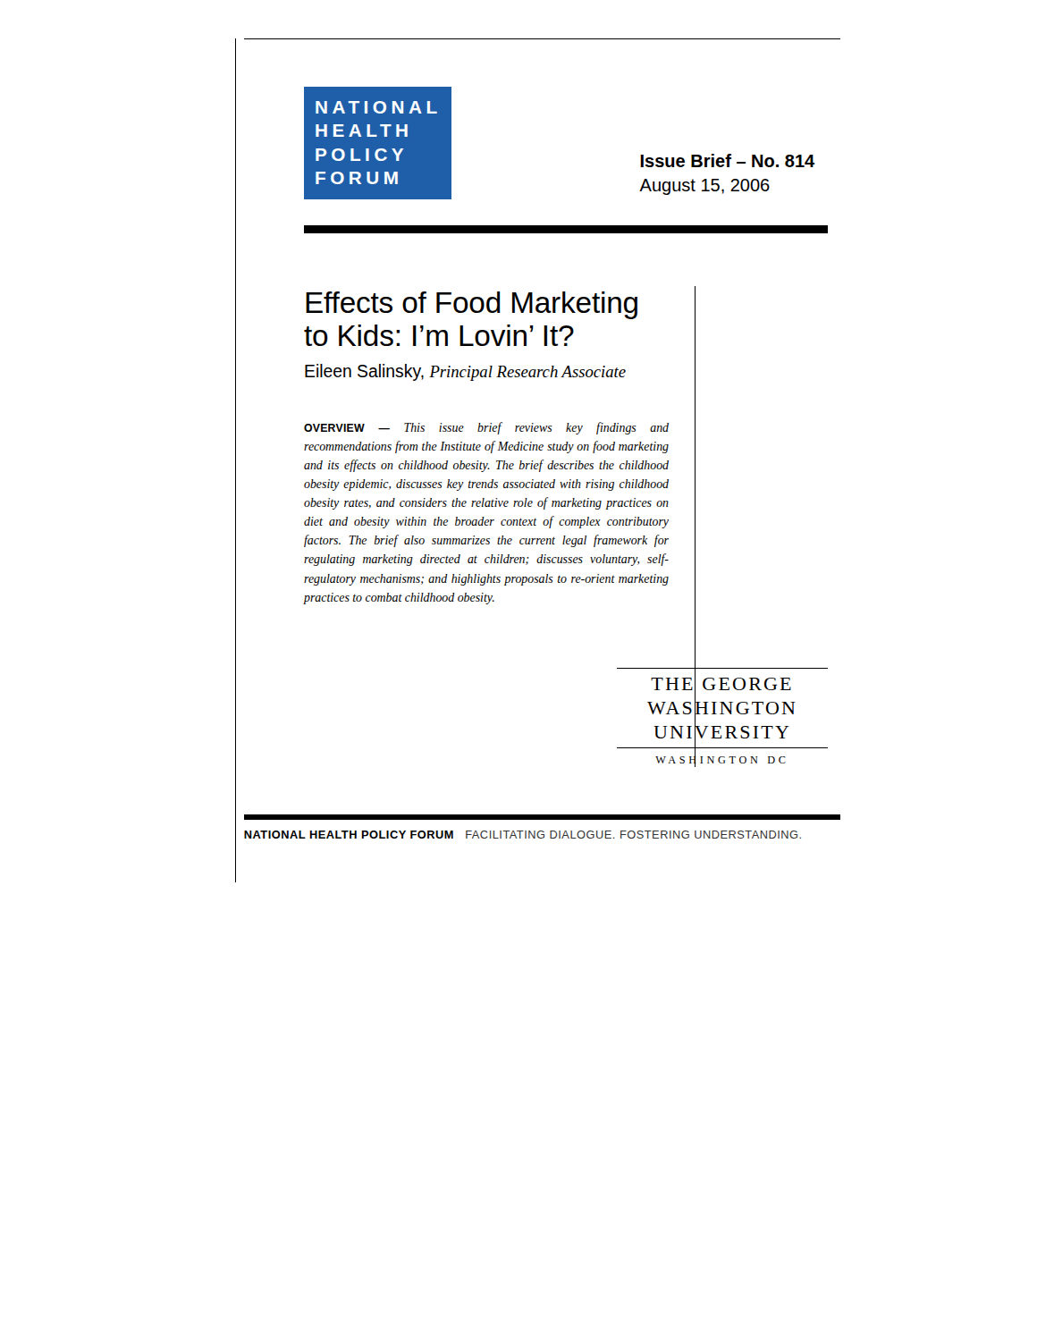NATIONAL
HEALTH
POLICY
FORUM
Issue Brief – No. 814
August 15, 2006
Effects of Food Marketing
to Kids: I’m Lovin’ It?
Eileen Salinsky, Principal Research Associate
OVERVIEW — This issue brief reviews key findings and recommendations from the Institute of Medicine study on food marketing and its effects on childhood obesity. The brief describes the childhood obesity epidemic, discusses key trends associated with rising childhood obesity rates, and considers the relative role of marketing practices on diet and obesity within the broader context of complex contributory factors. The brief also summarizes the current legal framework for regulating marketing directed at children; discusses voluntary, self-regulatory mechanisms; and highlights proposals to re-orient marketing practices to combat childhood obesity.
THE GEORGE
WASHINGTON
UNIVERSITY
WASHINGTON DC
NATIONAL HEALTH POLICY FORUM FACILITATING DIALOGUE. FOSTERING UNDERSTANDING.